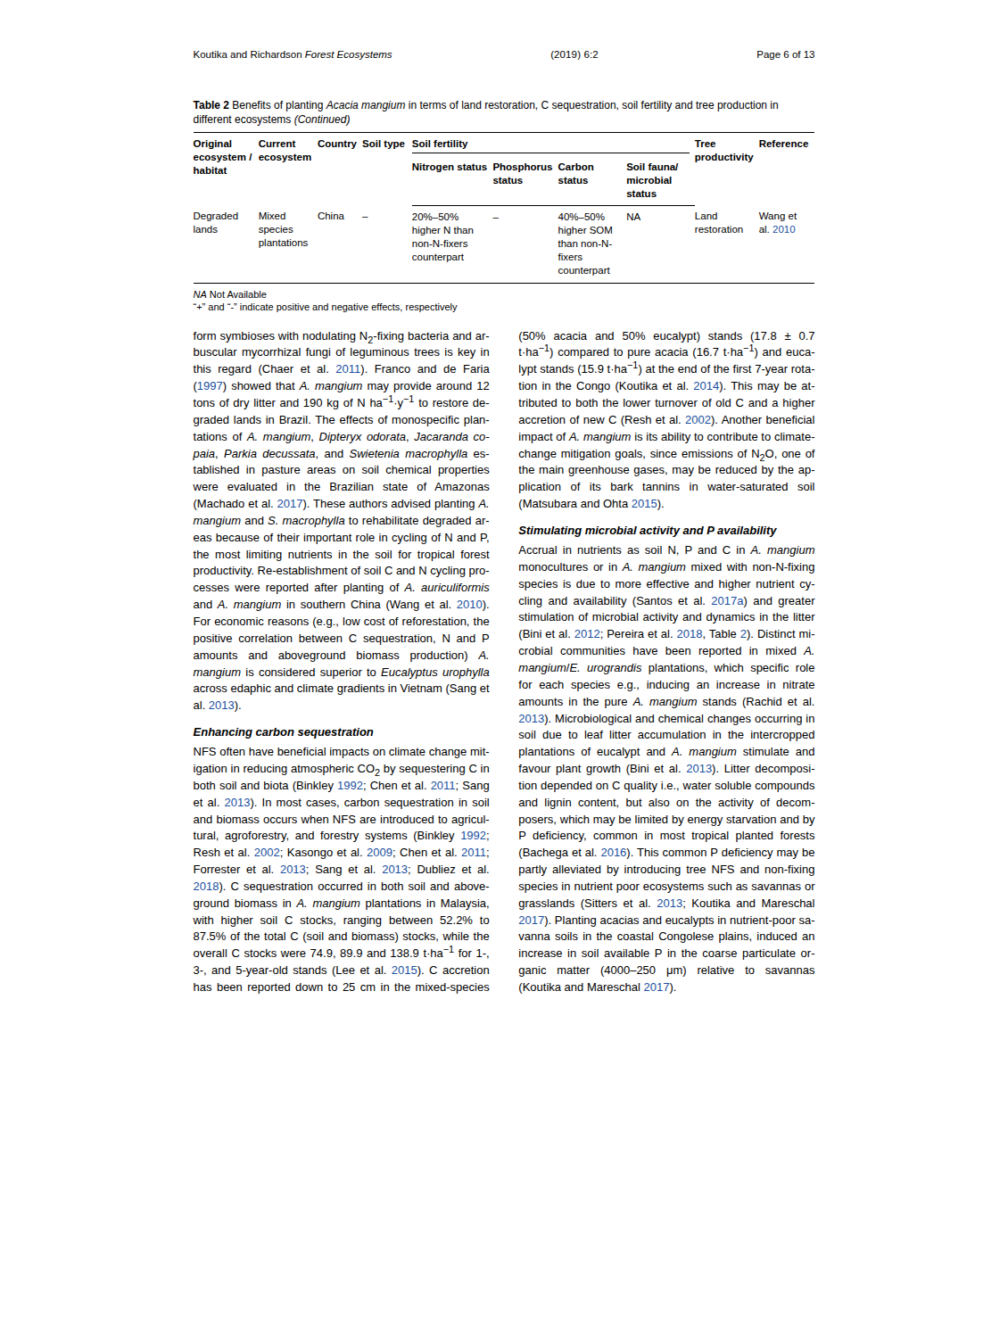Koutika and Richardson Forest Ecosystems
(2019) 6:2
Page 6 of 13
Table 2 Benefits of planting Acacia mangium in terms of land restoration, C sequestration, soil fertility and tree production in different ecosystems (Continued)
| Original ecosystem / habitat | Current ecosystem | Country | Soil type | Soil fertility | Tree productivity | Reference |
| --- | --- | --- | --- | --- | --- | --- |
| Nitrogen status | Phosphorus status | Carbon status | Soil fauna/ microbial status |
| Degraded lands | Mixed species plantations | China | – | 20%–50% higher N than non-N-fixers counterpart | – | 40%–50% higher SOM than non-N-fixers counterpart | NA | Land restoration | Wang et al. 2010 |
NA Not Available
“+” and “-” indicate positive and negative effects, respectively
form symbioses with nodulating N2-fixing bacteria and arbuscular mycorrhizal fungi of leguminous trees is key in this regard (Chaer et al. 2011). Franco and de Faria (1997) showed that A. mangium may provide around 12 tons of dry litter and 190 kg of N ha−1·y−1 to restore degraded lands in Brazil. The effects of monospecific plantations of A. mangium, Dipteryx odorata, Jacaranda copaia, Parkia decussata, and Swietenia macrophylla established in pasture areas on soil chemical properties were evaluated in the Brazilian state of Amazonas (Machado et al. 2017). These authors advised planting A. mangium and S. macrophylla to rehabilitate degraded areas because of their important role in cycling of N and P, the most limiting nutrients in the soil for tropical forest productivity. Re-establishment of soil C and N cycling processes were reported after planting of A. auriculiformis and A. mangium in southern China (Wang et al. 2010). For economic reasons (e.g., low cost of reforestation, the positive correlation between C sequestration, N and P amounts and aboveground biomass production) A. mangium is considered superior to Eucalyptus urophylla across edaphic and climate gradients in Vietnam (Sang et al. 2013).
Enhancing carbon sequestration
NFS often have beneficial impacts on climate change mitigation in reducing atmospheric CO2 by sequestering C in both soil and biota (Binkley 1992; Chen et al. 2011; Sang et al. 2013). In most cases, carbon sequestration in soil and biomass occurs when NFS are introduced to agricultural, agroforestry, and forestry systems (Binkley 1992; Resh et al. 2002; Kasongo et al. 2009; Chen et al. 2011; Forrester et al. 2013; Sang et al. 2013; Dubliez et al. 2018). C sequestration occurred in both soil and aboveground biomass in A. mangium plantations in Malaysia, with higher soil C stocks, ranging between 52.2% to 87.5% of the total C (soil and biomass) stocks, while the overall C stocks were 74.9, 89.9 and 138.9 t·ha−1 for 1-, 3-, and 5-year-old stands (Lee et al. 2015). C accretion has been reported down to 25 cm in the mixed-species (50% acacia and 50% eucalypt) stands (17.8 ± 0.7 t·ha−1) compared to pure acacia (16.7 t·ha−1) and eucalypt stands (15.9 t·ha−1) at the end of the first 7-year rotation in the Congo (Koutika et al. 2014). This may be attributed to both the lower turnover of old C and a higher accretion of new C (Resh et al. 2002). Another beneficial impact of A. mangium is its ability to contribute to climate-change mitigation goals, since emissions of N2O, one of the main greenhouse gases, may be reduced by the application of its bark tannins in water-saturated soil (Matsubara and Ohta 2015).
Stimulating microbial activity and P availability
Accrual in nutrients as soil N, P and C in A. mangium monocultures or in A. mangium mixed with non-N-fixing species is due to more effective and higher nutrient cycling and availability (Santos et al. 2017a) and greater stimulation of microbial activity and dynamics in the litter (Bini et al. 2012; Pereira et al. 2018, Table 2). Distinct microbial communities have been reported in mixed A. mangium/E. urograndis plantations, which specific role for each species e.g., inducing an increase in nitrate amounts in the pure A. mangium stands (Rachid et al. 2013). Microbiological and chemical changes occurring in soil due to leaf litter accumulation in the intercropped plantations of eucalypt and A. mangium stimulate and favour plant growth (Bini et al. 2013). Litter decomposition depended on C quality i.e., water soluble compounds and lignin content, but also on the activity of decomposers, which may be limited by energy starvation and by P deficiency, common in most tropical planted forests (Bachega et al. 2016). This common P deficiency may be partly alleviated by introducing tree NFS and non-fixing species in nutrient poor ecosystems such as savannas or grasslands (Sitters et al. 2013; Koutika and Mareschal 2017). Planting acacias and eucalypts in nutrient-poor savanna soils in the coastal Congolese plains, induced an increase in soil available P in the coarse particulate organic matter (4000–250 μm) relative to savannas (Koutika and Mareschal 2017).